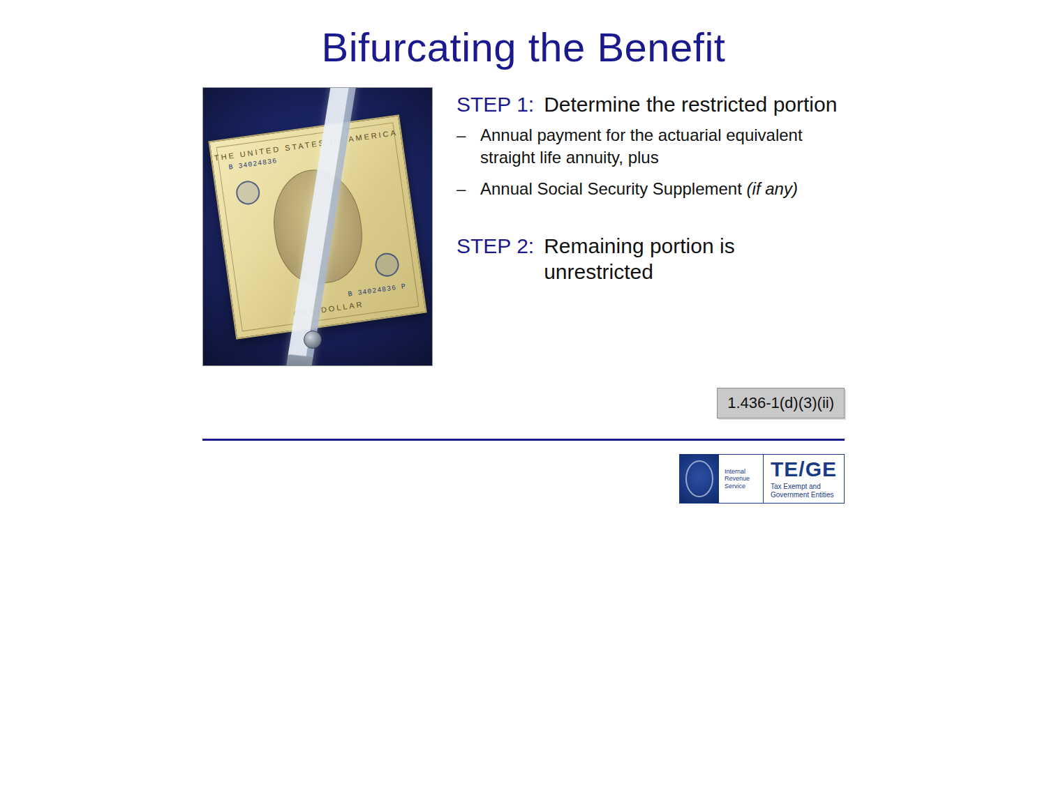Bifurcating the Benefit
The United States of America
B 34024836
B 34024836 P
One Dollar
STEP 1:
Determine the restricted portion
Annual payment for the actuarial equivalent straight life annuity, plus
Annual Social Security Supplement (if any)
STEP 2:
Remaining portion is unrestricted
1.436-1(d)(3)(ii)
Internal Revenue Service
TE/GE
Tax Exempt and
Government Entities